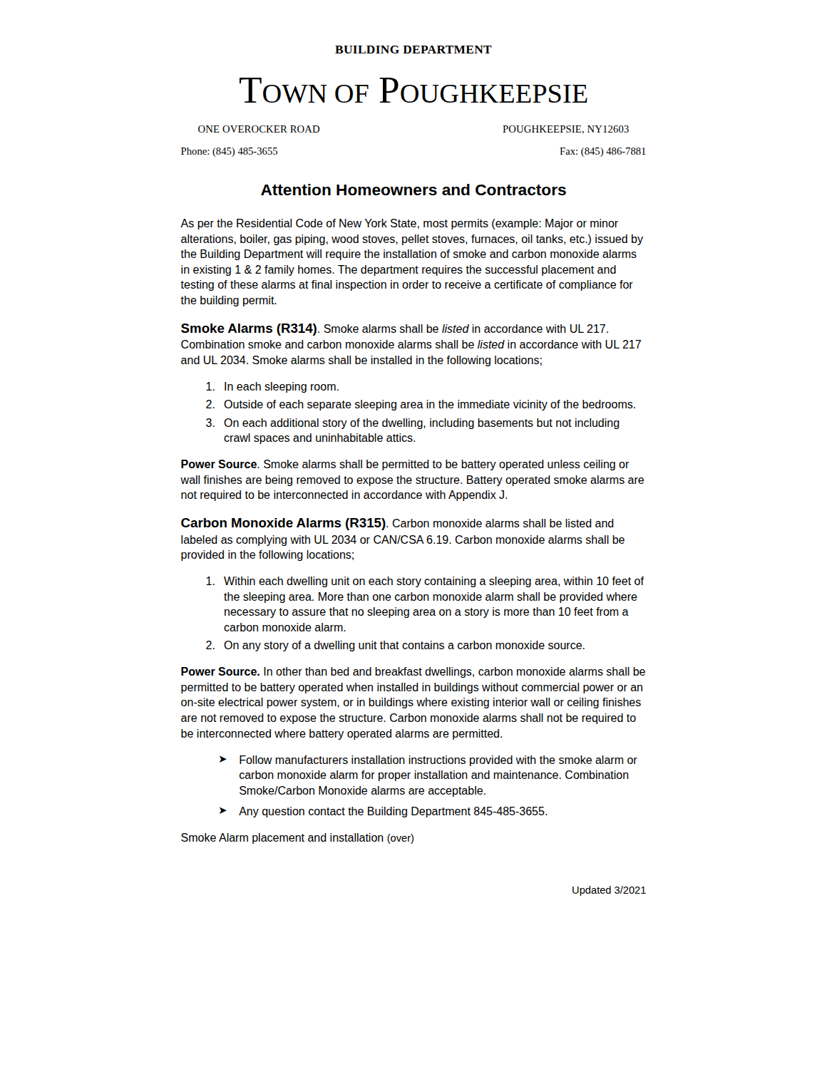BUILDING DEPARTMENT
TOWN OF POUGHKEEPSIE
ONE OVEROCKER ROAD POUGHKEEPSIE, NY12603
Phone: (845) 485-3655 Fax: (845) 486-7881
Attention Homeowners and Contractors
As per the Residential Code of New York State, most permits (example: Major or minor alterations, boiler, gas piping, wood stoves, pellet stoves, furnaces, oil tanks, etc.) issued by the Building Department will require the installation of smoke and carbon monoxide alarms in existing 1 & 2 family homes. The department requires the successful placement and testing of these alarms at final inspection in order to receive a certificate of compliance for the building permit.
Smoke Alarms (R314). Smoke alarms shall be listed in accordance with UL 217. Combination smoke and carbon monoxide alarms shall be listed in accordance with UL 217 and UL 2034. Smoke alarms shall be installed in the following locations;
In each sleeping room.
Outside of each separate sleeping area in the immediate vicinity of the bedrooms.
On each additional story of the dwelling, including basements but not including crawl spaces and uninhabitable attics.
Power Source. Smoke alarms shall be permitted to be battery operated unless ceiling or wall finishes are being removed to expose the structure. Battery operated smoke alarms are not required to be interconnected in accordance with Appendix J.
Carbon Monoxide Alarms (R315). Carbon monoxide alarms shall be listed and labeled as complying with UL 2034 or CAN/CSA 6.19. Carbon monoxide alarms shall be provided in the following locations;
Within each dwelling unit on each story containing a sleeping area, within 10 feet of the sleeping area. More than one carbon monoxide alarm shall be provided where necessary to assure that no sleeping area on a story is more than 10 feet from a carbon monoxide alarm.
On any story of a dwelling unit that contains a carbon monoxide source.
Power Source. In other than bed and breakfast dwellings, carbon monoxide alarms shall be permitted to be battery operated when installed in buildings without commercial power or an on-site electrical power system, or in buildings where existing interior wall or ceiling finishes are not removed to expose the structure. Carbon monoxide alarms shall not be required to be interconnected where battery operated alarms are permitted.
Follow manufacturers installation instructions provided with the smoke alarm or carbon monoxide alarm for proper installation and maintenance. Combination Smoke/Carbon Monoxide alarms are acceptable.
Any question contact the Building Department 845-485-3655.
Smoke Alarm placement and installation (over)
Updated 3/2021